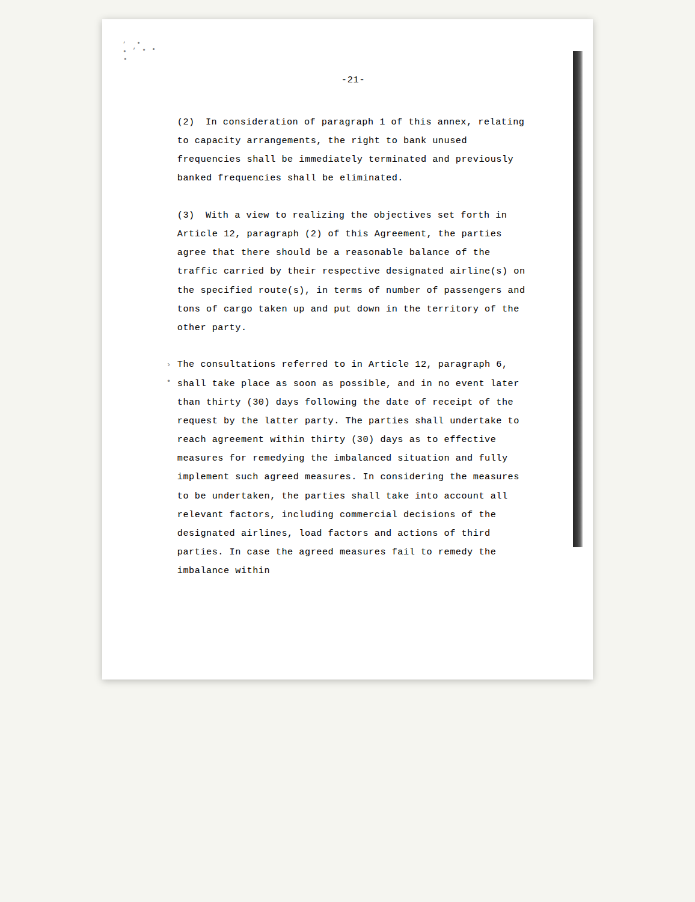‘ •
• ’ • •
•
-21-
(2) In consideration of paragraph 1 of this annex, relating to capacity arrangements, the right to bank unused frequencies shall be immediately terminated and previously banked frequencies shall be eliminated.
(3) With a view to realizing the objectives set forth in Article 12, paragraph (2) of this Agreement, the parties agree that there should be a reasonable balance of the traffic carried by their respective designated airline(s) on the specified route(s), in terms of number of passengers and tons of cargo taken up and put down in the territory of the other party.
›
•The consultations referred to in Article 12, paragraph 6, shall take place as soon as possible, and in no event later than thirty (30) days following the date of receipt of the request by the latter party. The parties shall undertake to reach agreement within thirty (30) days as to effective measures for remedying the imbalanced situation and fully implement such agreed measures. In considering the measures to be undertaken, the parties shall take into account all relevant factors, including commercial decisions of the designated airlines, load factors and actions of third parties. In case the agreed measures fail to remedy the imbalance within